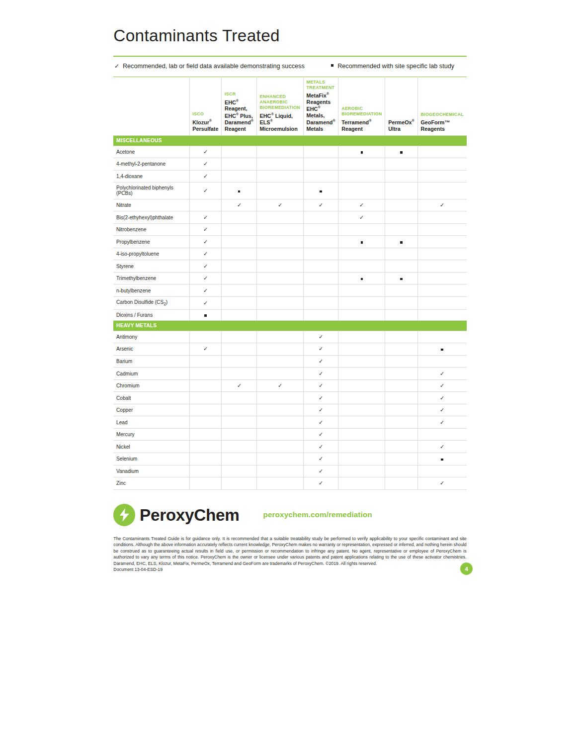Contaminants Treated
✓Recommended, lab or field data available demonstrating success Recommended with site specific lab study
| | ISCO Klozur ® Persulfate | ISCR EHC ® Reagent, EHC ® Plus, Daramend ® Reagent | Enhanced Anaerobic Bioremediation EHC ® Liquid, ELS ® Microemulsion | Metals Treatment MetaFix ® Reagents EHC ® Metals, Daramend ® Metals | Aerobic Bioremediation Terramend ® Reagent | PermeOx ® Ultra | Biogeochemical GeoForm™ Reagents |
| --- | --- | --- | --- | --- | --- | --- | --- |
| Miscellaneous |
| Acetone | ✓ | | | | | | |
| 4-methyl-2-pentanone | ✓ | | | | | | |
| 1,4-dioxane | ✓ | | | | | | |
| Polychlorinated biphenyls (PCBs) | ✓ | | | | | | |
| Nitrate | | ✓ | ✓ | ✓ | ✓ | | ✓ |
| Bis(2-ethyhexyl)phthalate | ✓ | | | | ✓ | | |
| Nitrobenzene | ✓ | | | | | | |
| Propylbenzene | ✓ | | | | | | |
| 4-iso-propyltoluene | ✓ | | | | | | |
| Styrene | ✓ | | | | | | |
| Trimethylbenzene | ✓ | | | | | | |
| n-butylbenzene | ✓ | | | | | | |
| Carbon Disulfide (CS 2 ) | ✓ | | | | | | |
| Dioxins / Furans | | | | | | | |
| Heavy Metals |
| Antimony | | | | ✓ | | | |
| Arsenic | ✓ | | | ✓ | | | |
| Barium | | | | ✓ | | | |
| Cadmium | | | | ✓ | | | ✓ |
| Chromium | | ✓ | ✓ | ✓ | | | ✓ |
| Cobalt | | | | ✓ | | | ✓ |
| Copper | | | | ✓ | | | ✓ |
| Lead | | | | ✓ | | | ✓ |
| Mercury | | | | ✓ | | | |
| Nickel | | | | ✓ | | | ✓ |
| Selenium | | | | ✓ | | | |
| Vanadium | | | | ✓ | | | |
| Zinc | | | | ✓ | | | ✓ |
PeroxyChem
peroxychem.com/remediation
The Contaminants Treated Guide is for guidance only. It is recommended that a suitable treatability study be performed to verify applicability to your specific contaminant and site conditions. Although the above information accurately reflects current knowledge, PeroxyChem makes no warranty or representation, expressed or inferred, and nothing herein should be construed as to guaranteeing actual results in field use, or permission or recommendation to infringe any patent. No agent, representative or employee of PeroxyChem is authorized to vary any terms of this notice. PeroxyChem is the owner or licensee under various patents and patent applications relating to the use of these activator chemistries. Daramend, EHC, ELS, Klozur, MetaFix, PermeOx, Terramend and GeoForm are trademarks of PeroxyChem. ©2019. All rights reserved.
Document 13-04-ESD-19
4